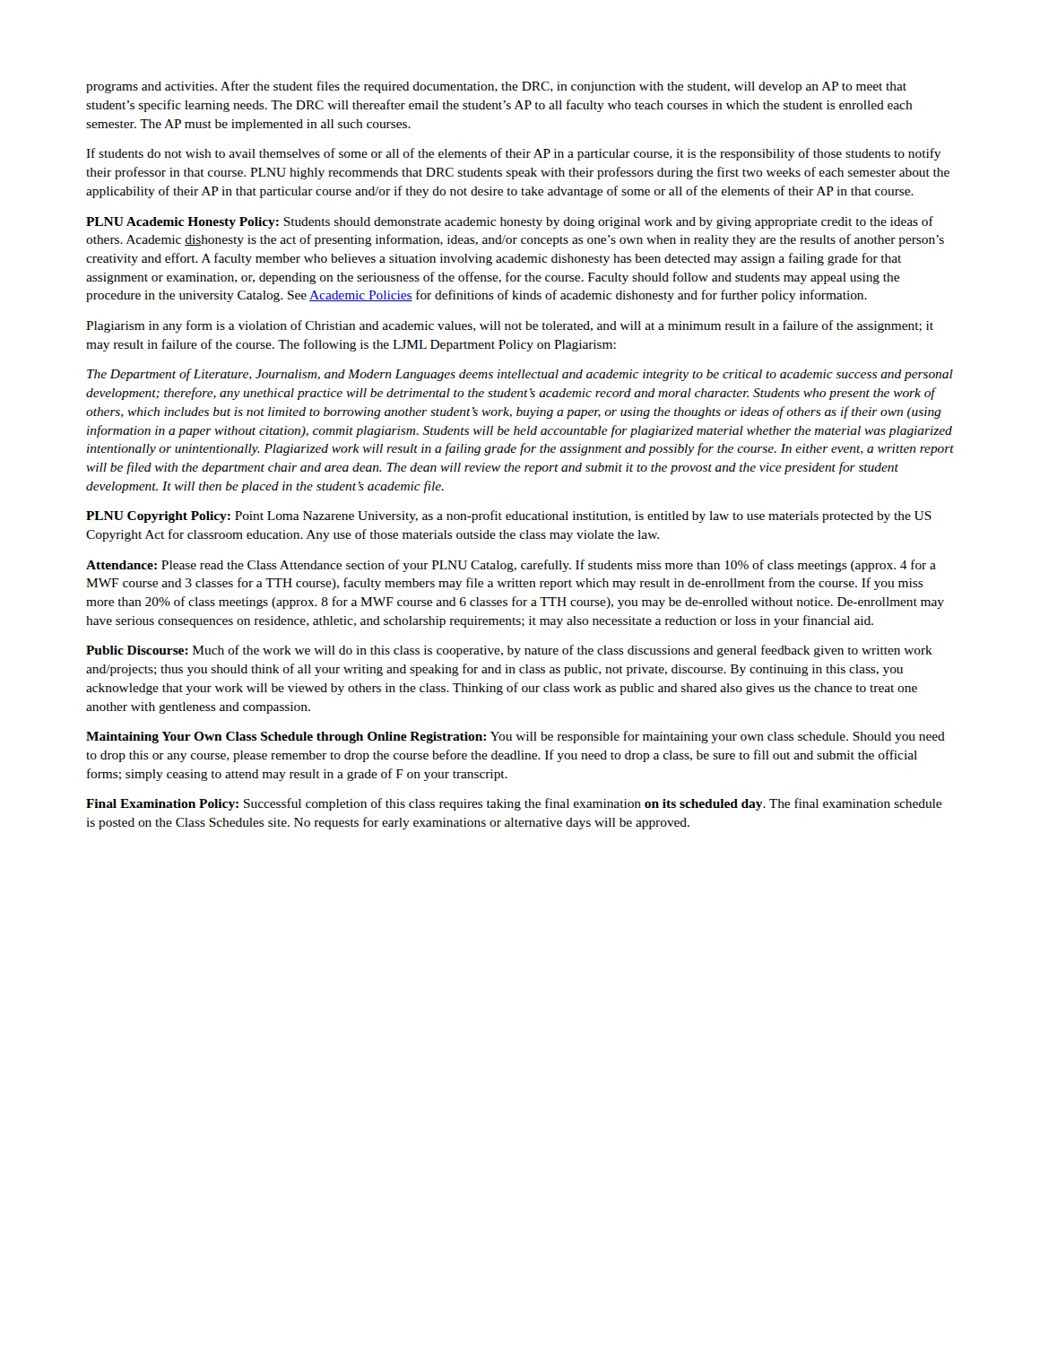programs and activities. After the student files the required documentation, the DRC, in conjunction with the student, will develop an AP to meet that student’s specific learning needs. The DRC will thereafter email the student’s AP to all faculty who teach courses in which the student is enrolled each semester. The AP must be implemented in all such courses.
If students do not wish to avail themselves of some or all of the elements of their AP in a particular course, it is the responsibility of those students to notify their professor in that course. PLNU highly recommends that DRC students speak with their professors during the first two weeks of each semester about the applicability of their AP in that particular course and/or if they do not desire to take advantage of some or all of the elements of their AP in that course.
PLNU Academic Honesty Policy: Students should demonstrate academic honesty by doing original work and by giving appropriate credit to the ideas of others. Academic dishonesty is the act of presenting information, ideas, and/or concepts as one’s own when in reality they are the results of another person’s creativity and effort. A faculty member who believes a situation involving academic dishonesty has been detected may assign a failing grade for that assignment or examination, or, depending on the seriousness of the offense, for the course. Faculty should follow and students may appeal using the procedure in the university Catalog. See Academic Policies for definitions of kinds of academic dishonesty and for further policy information.
Plagiarism in any form is a violation of Christian and academic values, will not be tolerated, and will at a minimum result in a failure of the assignment; it may result in failure of the course. The following is the LJML Department Policy on Plagiarism:
The Department of Literature, Journalism, and Modern Languages deems intellectual and academic integrity to be critical to academic success and personal development; therefore, any unethical practice will be detrimental to the student’s academic record and moral character. Students who present the work of others, which includes but is not limited to borrowing another student’s work, buying a paper, or using the thoughts or ideas of others as if their own (using information in a paper without citation), commit plagiarism. Students will be held accountable for plagiarized material whether the material was plagiarized intentionally or unintentionally. Plagiarized work will result in a failing grade for the assignment and possibly for the course. In either event, a written report will be filed with the department chair and area dean. The dean will review the report and submit it to the provost and the vice president for student development. It will then be placed in the student’s academic file.
PLNU Copyright Policy: Point Loma Nazarene University, as a non-profit educational institution, is entitled by law to use materials protected by the US Copyright Act for classroom education. Any use of those materials outside the class may violate the law.
Attendance: Please read the Class Attendance section of your PLNU Catalog, carefully. If students miss more than 10% of class meetings (approx. 4 for a MWF course and 3 classes for a TTH course), faculty members may file a written report which may result in de-enrollment from the course. If you miss more than 20% of class meetings (approx. 8 for a MWF course and 6 classes for a TTH course), you may be de-enrolled without notice. De-enrollment may have serious consequences on residence, athletic, and scholarship requirements; it may also necessitate a reduction or loss in your financial aid.
Public Discourse: Much of the work we will do in this class is cooperative, by nature of the class discussions and general feedback given to written work and/projects; thus you should think of all your writing and speaking for and in class as public, not private, discourse. By continuing in this class, you acknowledge that your work will be viewed by others in the class. Thinking of our class work as public and shared also gives us the chance to treat one another with gentleness and compassion.
Maintaining Your Own Class Schedule through Online Registration: You will be responsible for maintaining your own class schedule. Should you need to drop this or any course, please remember to drop the course before the deadline. If you need to drop a class, be sure to fill out and submit the official forms; simply ceasing to attend may result in a grade of F on your transcript.
Final Examination Policy: Successful completion of this class requires taking the final examination on its scheduled day. The final examination schedule is posted on the Class Schedules site. No requests for early examinations or alternative days will be approved.